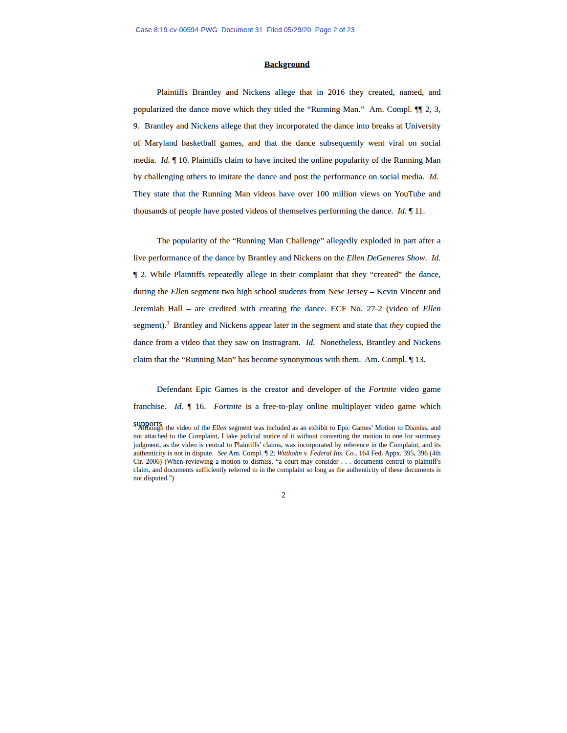Case 8:19-cv-00594-PWG Document 31 Filed 05/29/20 Page 2 of 23
Background
Plaintiffs Brantley and Nickens allege that in 2016 they created, named, and popularized the dance move which they titled the “Running Man.” Am. Compl. ¶¶ 2, 3, 9. Brantley and Nickens allege that they incorporated the dance into breaks at University of Maryland basketball games, and that the dance subsequently went viral on social media. Id. ¶ 10. Plaintiffs claim to have incited the online popularity of the Running Man by challenging others to imitate the dance and post the performance on social media. Id. They state that the Running Man videos have over 100 million views on YouTube and thousands of people have posted videos of themselves performing the dance. Id. ¶ 11.
The popularity of the “Running Man Challenge” allegedly exploded in part after a live performance of the dance by Brantley and Nickens on the Ellen DeGeneres Show. Id. ¶ 2. While Plaintiffs repeatedly allege in their complaint that they “created” the dance, during the Ellen segment two high school students from New Jersey – Kevin Vincent and Jeremiah Hall – are credited with creating the dance. ECF No. 27-2 (video of Ellen segment).3 Brantley and Nickens appear later in the segment and state that they copied the dance from a video that they saw on Instragram. Id. Nonetheless, Brantley and Nickens claim that the “Running Man” has become synonymous with them. Am. Compl. ¶ 13.
Defendant Epic Games is the creator and developer of the Fortnite video game franchise. Id. ¶ 16. Fortnite is a free-to-play online multiplayer video game which supports
3 Although the video of the Ellen segment was included as an exhibit to Epic Games’ Motion to Dismiss, and not attached to the Complaint, I take judicial notice of it without converting the motion to one for summary judgment, as the video is central to Plaintiffs’ claims, was incorporated by reference in the Complaint, and its authenticity is not in dispute. See Am. Compl. ¶ 2; Witthohn v. Federal Ins. Co., 164 Fed. Appx. 395, 396 (4th Cir. 2006) (When reviewing a motion to dismiss, “a court may consider . . . documents central to plaintiff's claim, and documents sufficiently referred to in the complaint so long as the authenticity of these documents is not disputed.”)
2